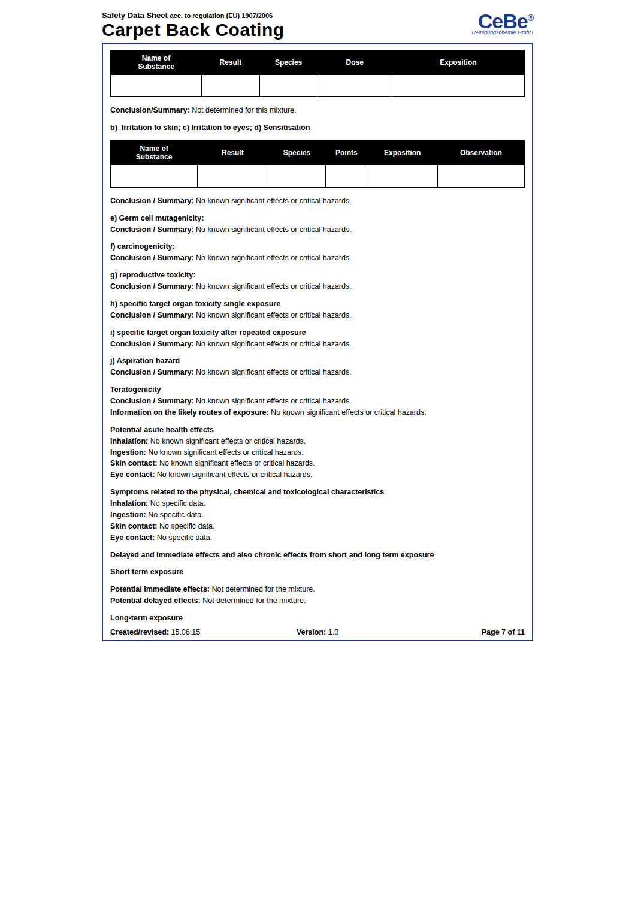Safety Data Sheet acc. to regulation (EU) 1907/2006
Carpet Back Coating
CeBe®
Reinigungschemie GmbH
| Name of Substance | Result | Species | Dose | Exposition |
| --- | --- | --- | --- | --- |
Conclusion/Summary: Not determined for this mixture.
b) Irritation to skin; c) Irritation to eyes; d) Sensitisation
| Name of Substance | Result | Species | Points | Exposition | Observation |
| --- | --- | --- | --- | --- | --- |
Conclusion / Summary: No known significant effects or critical hazards.
e) Germ cell mutagenicity:
Conclusion / Summary: No known significant effects or critical hazards.
f) carcinogenicity:
Conclusion / Summary: No known significant effects or critical hazards.
g) reproductive toxicity:
Conclusion / Summary: No known significant effects or critical hazards.
h) specific target organ toxicity single exposure
Conclusion / Summary: No known significant effects or critical hazards.
i) specific target organ toxicity after repeated exposure
Conclusion / Summary: No known significant effects or critical hazards.
j) Aspiration hazard
Conclusion / Summary: No known significant effects or critical hazards.
Teratogenicity
Conclusion / Summary: No known significant effects or critical hazards.
Information on the likely routes of exposure: No known significant effects or critical hazards.
Potential acute health effects
Inhalation: No known significant effects or critical hazards.
Ingestion: No known significant effects or critical hazards.
Skin contact: No known significant effects or critical hazards.
Eye contact: No known significant effects or critical hazards.
Symptoms related to the physical, chemical and toxicological characteristics
Inhalation: No specific data.
Ingestion: No specific data.
Skin contact: No specific data.
Eye contact: No specific data.
Delayed and immediate effects and also chronic effects from short and long term exposure
Short term exposure
Potential immediate effects: Not determined for the mixture.
Potential delayed effects: Not determined for the mixture.
Long-term exposure
Created/revised: 15.06.15
Version: 1.0
Page 7 of 11